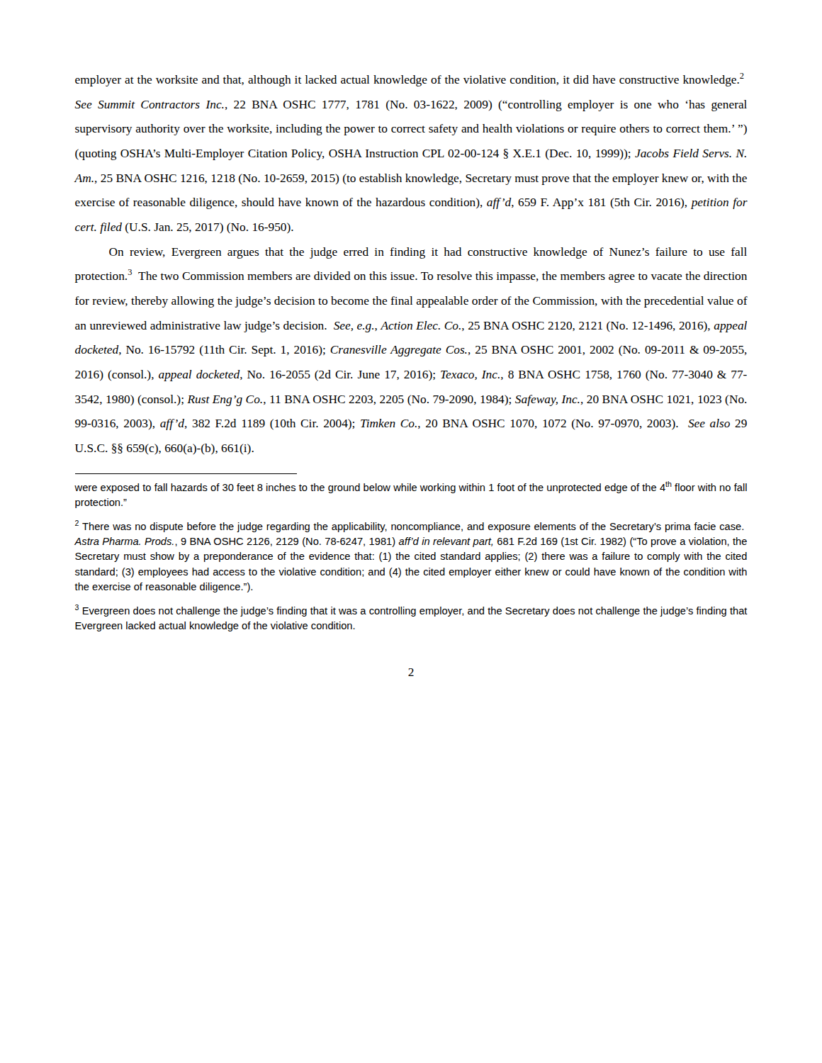employer at the worksite and that, although it lacked actual knowledge of the violative condition, it did have constructive knowledge.2 See Summit Contractors Inc., 22 BNA OSHC 1777, 1781 (No. 03-1622, 2009) (“controlling employer is one who ‘has general supervisory authority over the worksite, including the power to correct safety and health violations or require others to correct them.’ ”) (quoting OSHA’s Multi-Employer Citation Policy, OSHA Instruction CPL 02-00-124 § X.E.1 (Dec. 10, 1999)); Jacobs Field Servs. N. Am., 25 BNA OSHC 1216, 1218 (No. 10-2659, 2015) (to establish knowledge, Secretary must prove that the employer knew or, with the exercise of reasonable diligence, should have known of the hazardous condition), aff’d, 659 F. App’x 181 (5th Cir. 2016), petition for cert. filed (U.S. Jan. 25, 2017) (No. 16-950).
On review, Evergreen argues that the judge erred in finding it had constructive knowledge of Nunez’s failure to use fall protection.3 The two Commission members are divided on this issue. To resolve this impasse, the members agree to vacate the direction for review, thereby allowing the judge’s decision to become the final appealable order of the Commission, with the precedential value of an unreviewed administrative law judge’s decision. See, e.g., Action Elec. Co., 25 BNA OSHC 2120, 2121 (No. 12-1496, 2016), appeal docketed, No. 16-15792 (11th Cir. Sept. 1, 2016); Cranesville Aggregate Cos., 25 BNA OSHC 2001, 2002 (No. 09-2011 & 09-2055, 2016) (consol.), appeal docketed, No. 16-2055 (2d Cir. June 17, 2016); Texaco, Inc., 8 BNA OSHC 1758, 1760 (No. 77-3040 & 77-3542, 1980) (consol.); Rust Eng’g Co., 11 BNA OSHC 2203, 2205 (No. 79-2090, 1984); Safeway, Inc., 20 BNA OSHC 1021, 1023 (No. 99-0316, 2003), aff’d, 382 F.2d 1189 (10th Cir. 2004); Timken Co., 20 BNA OSHC 1070, 1072 (No. 97-0970, 2003). See also 29 U.S.C. §§ 659(c), 660(a)-(b), 661(i).
were exposed to fall hazards of 30 feet 8 inches to the ground below while working within 1 foot of the unprotected edge of the 4th floor with no fall protection.”
2 There was no dispute before the judge regarding the applicability, noncompliance, and exposure elements of the Secretary’s prima facie case. Astra Pharma. Prods., 9 BNA OSHC 2126, 2129 (No. 78-6247, 1981) aff’d in relevant part, 681 F.2d 169 (1st Cir. 1982) (“To prove a violation, the Secretary must show by a preponderance of the evidence that: (1) the cited standard applies; (2) there was a failure to comply with the cited standard; (3) employees had access to the violative condition; and (4) the cited employer either knew or could have known of the condition with the exercise of reasonable diligence.”).
3 Evergreen does not challenge the judge’s finding that it was a controlling employer, and the Secretary does not challenge the judge’s finding that Evergreen lacked actual knowledge of the violative condition.
2